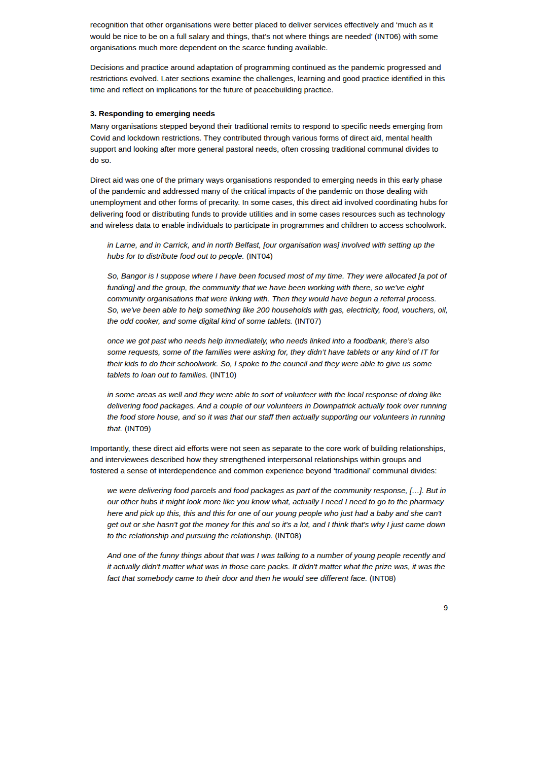recognition that other organisations were better placed to deliver services effectively and ‘much as it would be nice to be on a full salary and things, that’s not where things are needed’ (INT06) with some organisations much more dependent on the scarce funding available.
Decisions and practice around adaptation of programming continued as the pandemic progressed and restrictions evolved. Later sections examine the challenges, learning and good practice identified in this time and reflect on implications for the future of peacebuilding practice.
3. Responding to emerging needs
Many organisations stepped beyond their traditional remits to respond to specific needs emerging from Covid and lockdown restrictions. They contributed through various forms of direct aid, mental health support and looking after more general pastoral needs, often crossing traditional communal divides to do so.
Direct aid was one of the primary ways organisations responded to emerging needs in this early phase of the pandemic and addressed many of the critical impacts of the pandemic on those dealing with unemployment and other forms of precarity. In some cases, this direct aid involved coordinating hubs for delivering food or distributing funds to provide utilities and in some cases resources such as technology and wireless data to enable individuals to participate in programmes and children to access schoolwork.
in Larne, and in Carrick, and in north Belfast, [our organisation was] involved with setting up the hubs for to distribute food out to people. (INT04)
So, Bangor is I suppose where I have been focused most of my time. They were allocated [a pot of funding] and the group, the community that we have been working with there, so we've eight community organisations that were linking with. Then they would have begun a referral process. So, we've been able to help something like 200 households with gas, electricity, food, vouchers, oil, the odd cooker, and some digital kind of some tablets. (INT07)
once we got past who needs help immediately, who needs linked into a foodbank, there’s also some requests, some of the families were asking for, they didn’t have tablets or any kind of IT for their kids to do their schoolwork. So, I spoke to the council and they were able to give us some tablets to loan out to families. (INT10)
in some areas as well and they were able to sort of volunteer with the local response of doing like delivering food packages. And a couple of our volunteers in Downpatrick actually took over running the food store house, and so it was that our staff then actually supporting our volunteers in running that. (INT09)
Importantly, these direct aid efforts were not seen as separate to the core work of building relationships, and interviewees described how they strengthened interpersonal relationships within groups and fostered a sense of interdependence and common experience beyond ‘traditional’ communal divides:
we were delivering food parcels and food packages as part of the community response, […]. But in our other hubs it might look more like you know what, actually I need I need to go to the pharmacy here and pick up this, this and this for one of our young people who just had a baby and she can't get out or she hasn't got the money for this and so it's a lot, and I think that's why I just came down to the relationship and pursuing the relationship. (INT08)
And one of the funny things about that was I was talking to a number of young people recently and it actually didn't matter what was in those care packs. It didn't matter what the prize was, it was the fact that somebody came to their door and then he would see different face. (INT08)
9